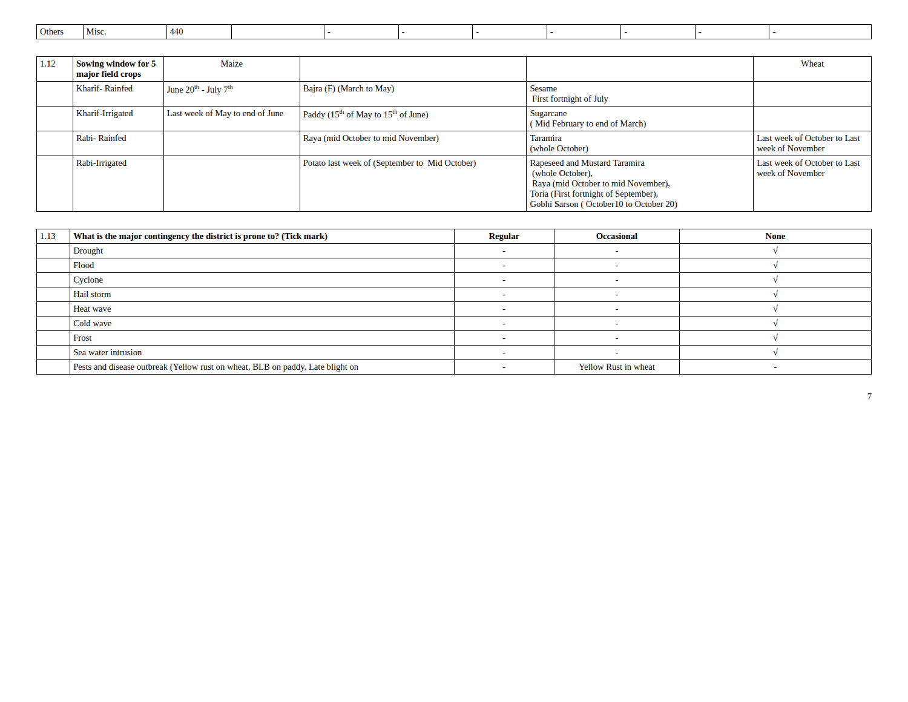| Others | Misc. | 440 | | - | - | - | - | - | - | - |
| 1.12 | Sowing window for 5 major field crops | Maize | | | Wheat |
| | Kharif- Rainfed | June 20 th - July 7 th | Bajra (F) (March to May) | Sesame First fortnight of July | |
| | Kharif-Irrigated | Last week of May to end of June | Paddy (15 th of May to 15 th of June) | Sugarcane ( Mid February to end of March) | |
| | Rabi- Rainfed | | Raya (mid October to mid November) | Taramira (whole October) | Last week of October to Last week of November |
| | Rabi-Irrigated | | Potato last week of (September to Mid October) | Rapeseed and Mustard Taramira (whole October), Raya (mid October to mid November), Toria (First fortnight of September), Gobhi Sarson ( October10 to October 20) | Last week of October to Last week of November |
| 1.13 | What is the major contingency the district is prone to? (Tick mark) | Regular | Occasional | None |
| | Drought | - | - | √ |
| | Flood | - | - | √ |
| | Cyclone | - | - | √ |
| | Hail storm | - | - | √ |
| | Heat wave | - | - | √ |
| | Cold wave | - | - | √ |
| | Frost | - | - | √ |
| | Sea water intrusion | - | - | √ |
| | Pests and disease outbreak (Yellow rust on wheat, BLB on paddy, Late blight on | - | Yellow Rust in wheat | - |
7